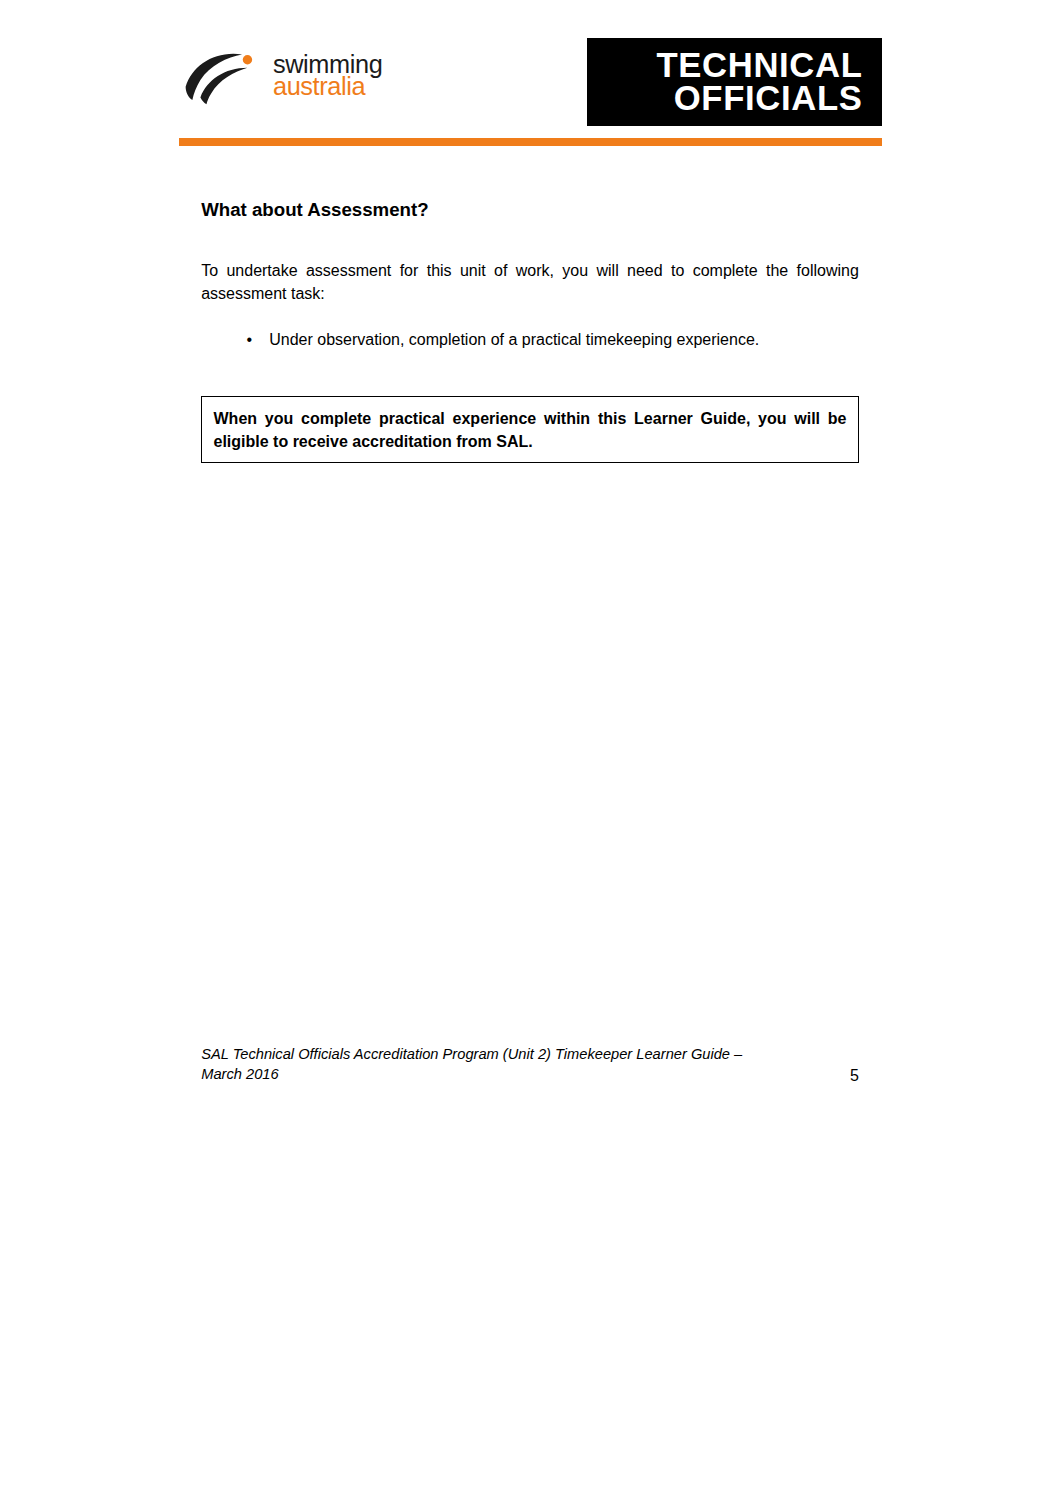swimming australia
TECHNICAL OFFICIALS
What about Assessment?
To undertake assessment for this unit of work, you will need to complete the following assessment task:
Under observation, completion of a practical timekeeping experience.
When you complete practical experience within this Learner Guide, you will be eligible to receive accreditation from SAL.
SAL Technical Officials Accreditation Program (Unit 2) Timekeeper Learner Guide – March 2016
5